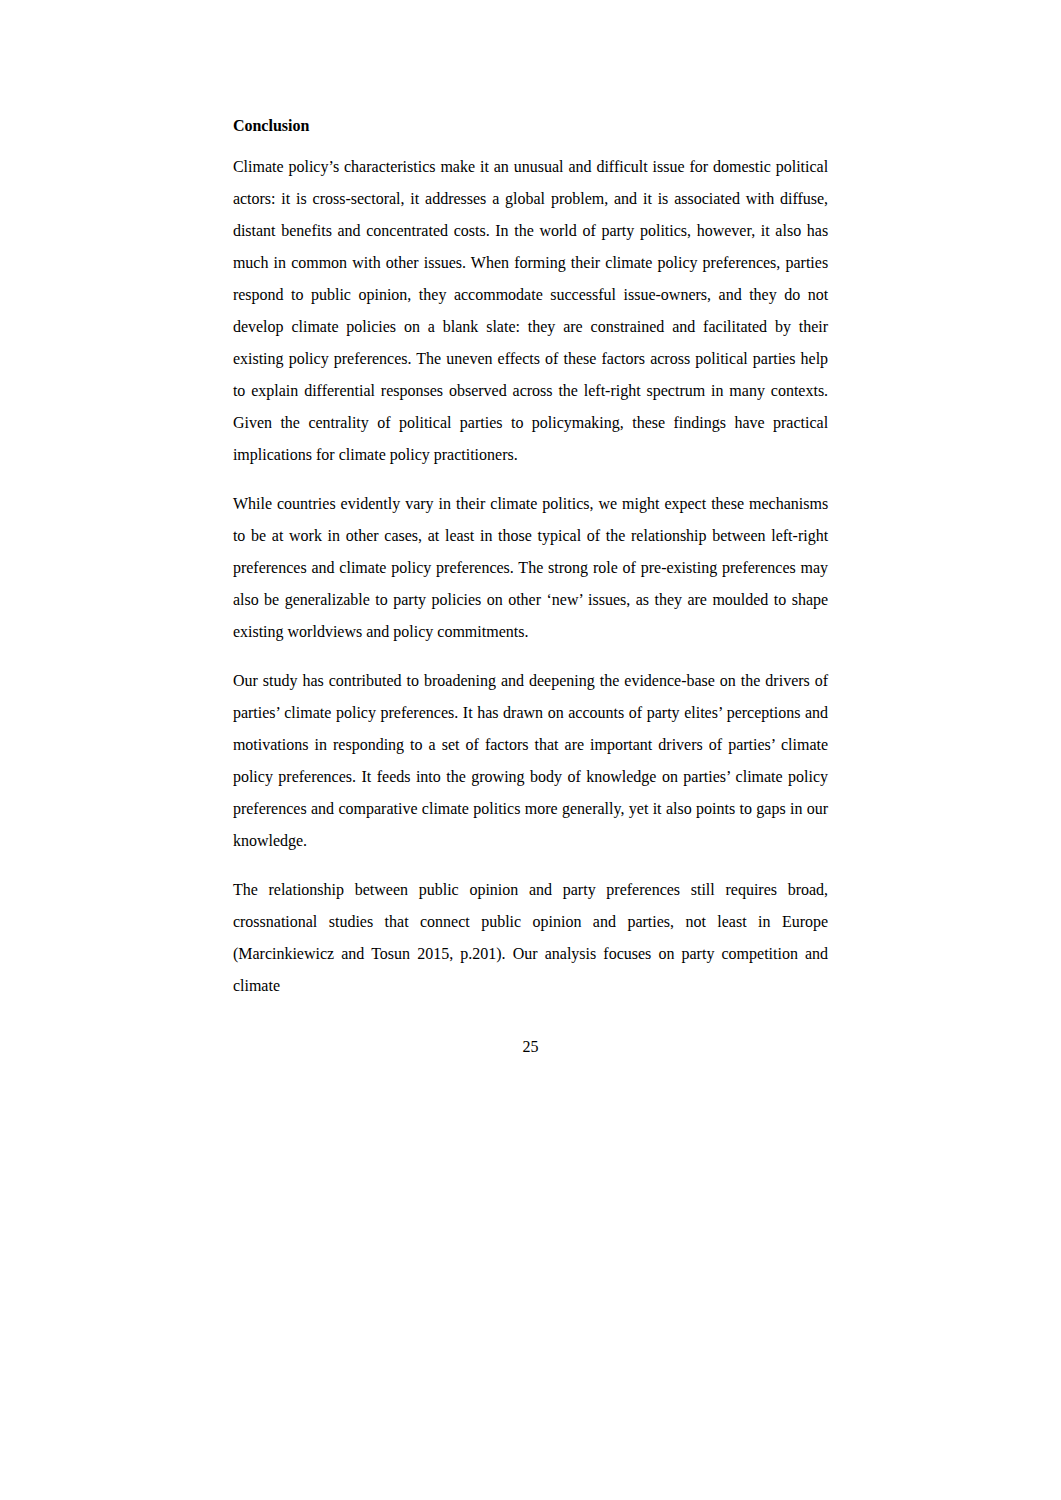Conclusion
Climate policy’s characteristics make it an unusual and difficult issue for domestic political actors: it is cross-sectoral, it addresses a global problem, and it is associated with diffuse, distant benefits and concentrated costs. In the world of party politics, however, it also has much in common with other issues. When forming their climate policy preferences, parties respond to public opinion, they accommodate successful issue-owners, and they do not develop climate policies on a blank slate: they are constrained and facilitated by their existing policy preferences. The uneven effects of these factors across political parties help to explain differential responses observed across the left-right spectrum in many contexts. Given the centrality of political parties to policymaking, these findings have practical implications for climate policy practitioners.
While countries evidently vary in their climate politics, we might expect these mechanisms to be at work in other cases, at least in those typical of the relationship between left-right preferences and climate policy preferences. The strong role of pre-existing preferences may also be generalizable to party policies on other ‘new’ issues, as they are moulded to shape existing worldviews and policy commitments.
Our study has contributed to broadening and deepening the evidence-base on the drivers of parties’ climate policy preferences. It has drawn on accounts of party elites’ perceptions and motivations in responding to a set of factors that are important drivers of parties’ climate policy preferences. It feeds into the growing body of knowledge on parties’ climate policy preferences and comparative climate politics more generally, yet it also points to gaps in our knowledge.
The relationship between public opinion and party preferences still requires broad, crossnational studies that connect public opinion and parties, not least in Europe (Marcinkiewicz and Tosun 2015, p.201). Our analysis focuses on party competition and climate
25